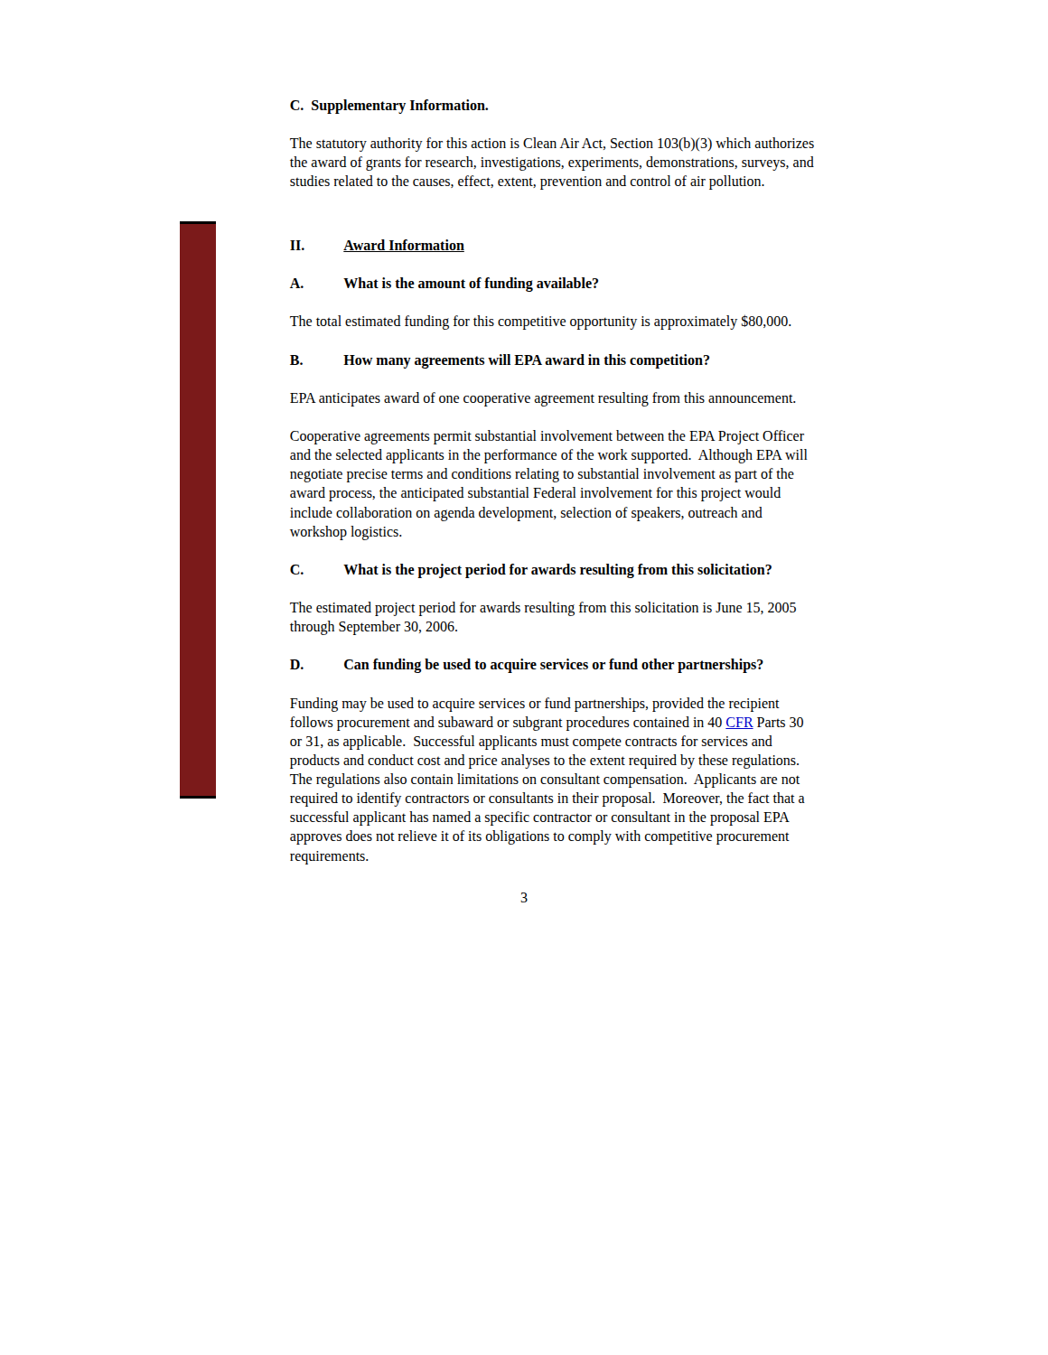US EPA ARCHIVE DOCUMENT
C. Supplementary Information.
The statutory authority for this action is Clean Air Act, Section 103(b)(3) which authorizes the award of grants for research, investigations, experiments, demonstrations, surveys, and studies related to the causes, effect, extent, prevention and control of air pollution.
II. Award Information
A. What is the amount of funding available?
The total estimated funding for this competitive opportunity is approximately $80,000.
B. How many agreements will EPA award in this competition?
EPA anticipates award of one cooperative agreement resulting from this announcement.
Cooperative agreements permit substantial involvement between the EPA Project Officer and the selected applicants in the performance of the work supported. Although EPA will negotiate precise terms and conditions relating to substantial involvement as part of the award process, the anticipated substantial Federal involvement for this project would include collaboration on agenda development, selection of speakers, outreach and workshop logistics.
C. What is the project period for awards resulting from this solicitation?
The estimated project period for awards resulting from this solicitation is June 15, 2005 through September 30, 2006.
D. Can funding be used to acquire services or fund other partnerships?
Funding may be used to acquire services or fund partnerships, provided the recipient follows procurement and subaward or subgrant procedures contained in 40 CFR Parts 30 or 31, as applicable. Successful applicants must compete contracts for services and products and conduct cost and price analyses to the extent required by these regulations. The regulations also contain limitations on consultant compensation. Applicants are not required to identify contractors or consultants in their proposal. Moreover, the fact that a successful applicant has named a specific contractor or consultant in the proposal EPA approves does not relieve it of its obligations to comply with competitive procurement requirements.
3